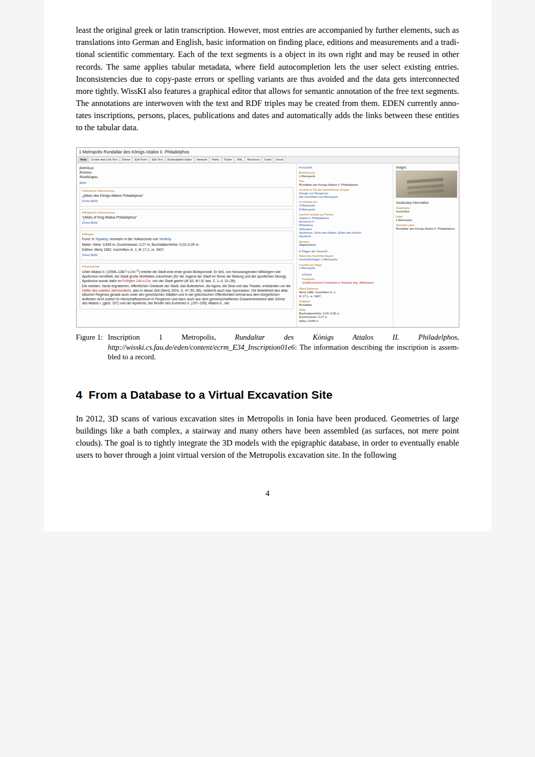least the original greek or latin transcription. However, most entries are accompanied by further elements, such as translations into German and English, basic information on finding place, editions and measurements and a traditional scientific commentary. Each of the text segments is a object in its own right and may be reused in other records. The same applies tabular metadata, where field autocompletion lets the user select existing entries. Inconsistencies due to copy-paste errors or spelling variants are thus avoided and the data gets interconnected more tightly. WissKI also features a graphical editor that allows for semantic annotation of the free text segments. The annotations are interwoven with the text and RDF triples may be created from them. EDEN currently annotates inscriptions, persons, places, publications and dates and automatically adds the links between these entities to the tabular data.
1 Metropolis Rundaltar des Königs Attalos II. Philadelphos
View Create and Link Text Delete Edit Form Edit Text Embeddable triples Network Paths Triples XML Revisions Grant Devel
βασιλέως
Ἀττάλου
Φιλαδέλφου
[Edit]
Deutsche Übersetzung
„(Altar) des Königs Attalos Philadelphos“
[Goto] [Edit]
Englische Übersetzung
“(Altar) of King Attalus Philadelphus“
[Goto] [Edit]
Regest
Fund: in Tepeköy, nunmehr in der Volksschule von Yeniköy.
Maße: Höhe: 0,645 m; Durchmesser: 0,27 m; Buchstabenhöhe: 0,03–0,05 m.
Edition: Meriç 1982, Inschriften nr. 1; IK 17,1, nr. 3407.
[Goto] [Edit]
Kommentar
Unter Attalos II. (159/8–138/7 v.Chr.[1]) erlebte die Stadt eine erste große Blüteperiode. Er ließ, von herausragenden Mitbürgern wie Apollonios vermittelt, der Stadt große Wohltaten zukommen (für die Jugend der Stadt im Sinne der Bildung und der sportlichen Übung). Apollonios wurde dafür im Frühjahr 144 v.Chr. von der Stadt geehrt (IK 63, M I B, bes. Z. 1–4, 10–28).
Die meisten, heute ergrabenen, öffentlichen Gebäude der Stadt, das Buleuterion, die Agora, die Stoa und das Theater, entstanden um die Hälfte des zweiten Jahrhunderts, also in dieser Zeit (Meriç 2004, S. 47–50, 85), vielleicht auch das Gymnasion. Die Beliebtheit des attalidischen Regimes gerade auch unter den griechischen Städten und in der griechischen Öffentlichkeit einmal aus dem bürgerlichen Auftreten nicht zuletzt im Herrschaftszentrum in Pergamon und dann auch aus dem gemeinschaftlichen Zusammenwirken aller Söhne des Attalos I. (gest. 197) und der Apollonis, der Brüder des Eumenes II. (197–159): Attalos II., der
Inschrift
Bezeichnung
1 Metropolis
Titel
Rundaltar des Königs Attalos II. Philadelphos
Inschrift ist Teil der Inschriftlichen Gruppe
Könige von Pergamon
Die Inschriften von Metropolis
Ist sichtbar auf
2 Metropolis
8 Metropolis
Inschrift verweist auf Person
Attalos II. Philadelphos
Eumenes II.
Philetairos
Athenaios
Apollonios, Sohn des Attalos, Enkel des Andron
Apollonis
Sprache
Altgriechisch
Träger der Inschrift
Name des Inschriftenträgers
Inschriftenträger 1 Metropolis
Inschrift auf Träger
1 Metropolis
Fund
Fundstelle
Undifferenzierte Fundstelle in Tepeköy allg. (Mittelwert)
Ältere Editionen
Meriç 1982, Inschriften nr. 1.
IK 17,1, nr. 3407.
Trägerart
Rundaltar
Maße
Buchstabenhöhe: 0,03–0,05 m
Durchmesser: 0,27 m
Höhe: 0,645 m
Images
Vocabulary Information
Vocabulary:
Inschriften
Label
1 Metropolis
Alternate Label
Rundaltar des Königs Attalos II. Philadelphos
Figure 1:
Inscription 1 Metropolis, Rundaltar des Königs Attalos II. Philadelphos, http://wisski.cs.fau.de/eden/content/ecrm_E34_Inscription01e6: The information describing the inscription is assembled to a record.
4 From a Database to a Virtual Excavation Site
In 2012, 3D scans of various excavation sites in Metropolis in Ionia have been produced. Geometries of large buildings like a bath complex, a stairway and many others have been assembled (as surfaces, not mere point clouds). The goal is to tightly integrate the 3D models with the epigraphic database, in order to eventually enable users to hover through a joint virtual version of the Metropolis excavation site. In the following
4